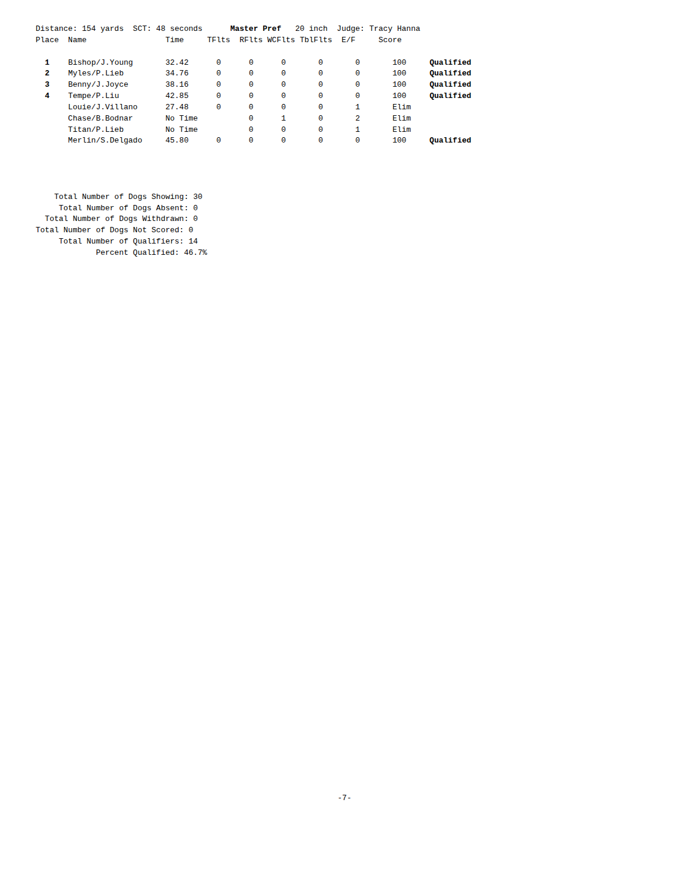Distance: 154 yards  SCT: 48 seconds      Master Pref   20 inch  Judge: Tracy Hanna
Place  Name                 Time     TFlts  RFlts WCFlts TblFlts  E/F     Score

  1    Bishop/J.Young       32.42      0      0      0       0       0       100     Qualified
  2    Myles/P.Lieb         34.76      0      0      0       0       0       100     Qualified
  3    Benny/J.Joyce        38.16      0      0      0       0       0       100     Qualified
  4    Tempe/P.Liu          42.85      0      0      0       0       0       100     Qualified
       Louie/J.Villano      27.48      0      0      0       0       1       Elim
       Chase/B.Bodnar       No Time           0      1       0       2       Elim
       Titan/P.Lieb         No Time           0      0       0       1       Elim
       Merlin/S.Delgado     45.80      0      0      0       0       0       100     Qualified




    Total Number of Dogs Showing: 30
     Total Number of Dogs Absent: 0
  Total Number of Dogs Withdrawn: 0
Total Number of Dogs Not Scored: 0
     Total Number of Qualifiers: 14
             Percent Qualified: 46.7%
-7-